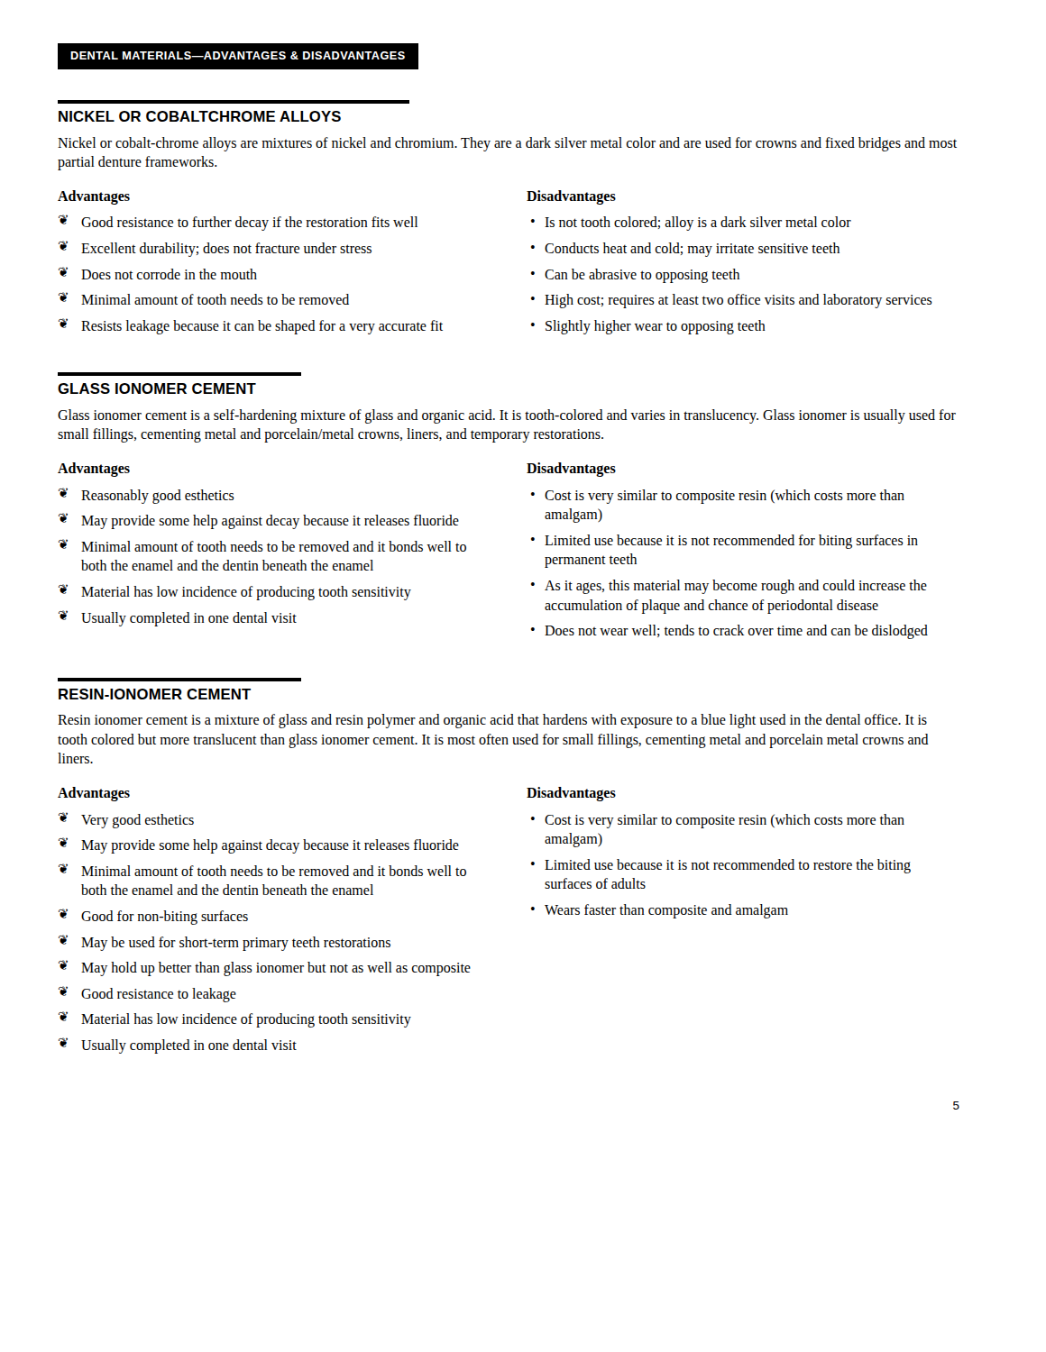DENTAL MATERIALS—ADVANTAGES & DISADVANTAGES
NICKEL OR COBALTCHROME ALLOYS
Nickel or cobalt-chrome alloys are mixtures of nickel and chromium. They are a dark silver metal color and are used for crowns and fixed bridges and most partial denture frameworks.
Advantages
Good resistance to further decay if the restoration fits well
Excellent durability; does not fracture under stress
Does not corrode in the mouth
Minimal amount of tooth needs to be removed
Resists leakage because it can be shaped for a very accurate fit
Disadvantages
Is not tooth colored; alloy is a dark silver metal color
Conducts heat and cold; may irritate sensitive teeth
Can be abrasive to opposing teeth
High cost; requires at least two office visits and laboratory services
Slightly higher wear to opposing teeth
GLASS IONOMER CEMENT
Glass ionomer cement is a self-hardening mixture of glass and organic acid. It is tooth-colored and varies in translucency. Glass ionomer is usually used for small fillings, cementing metal and porcelain/metal crowns, liners, and temporary restorations.
Advantages
Reasonably good esthetics
May provide some help against decay because it releases fluoride
Minimal amount of tooth needs to be removed and it bonds well to both the enamel and the dentin beneath the enamel
Material has low incidence of producing tooth sensitivity
Usually completed in one dental visit
Disadvantages
Cost is very similar to composite resin (which costs more than amalgam)
Limited use because it is not recommended for biting surfaces in permanent teeth
As it ages, this material may become rough and could increase the accumulation of plaque and chance of periodontal disease
Does not wear well; tends to crack over time and can be dislodged
RESIN-IONOMER CEMENT
Resin ionomer cement is a mixture of glass and resin polymer and organic acid that hardens with exposure to a blue light used in the dental office. It is tooth colored but more translucent than glass ionomer cement. It is most often used for small fillings, cementing metal and porcelain metal crowns and liners.
Advantages
Very good esthetics
May provide some help against decay because it releases fluoride
Minimal amount of tooth needs to be removed and it bonds well to both the enamel and the dentin beneath the enamel
Good for non-biting surfaces
May be used for short-term primary teeth restorations
May hold up better than glass ionomer but not as well as composite
Good resistance to leakage
Material has low incidence of producing tooth sensitivity
Usually completed in one dental visit
Disadvantages
Cost is very similar to composite resin (which costs more than amalgam)
Limited use because it is not recommended to restore the biting surfaces of adults
Wears faster than composite and amalgam
5